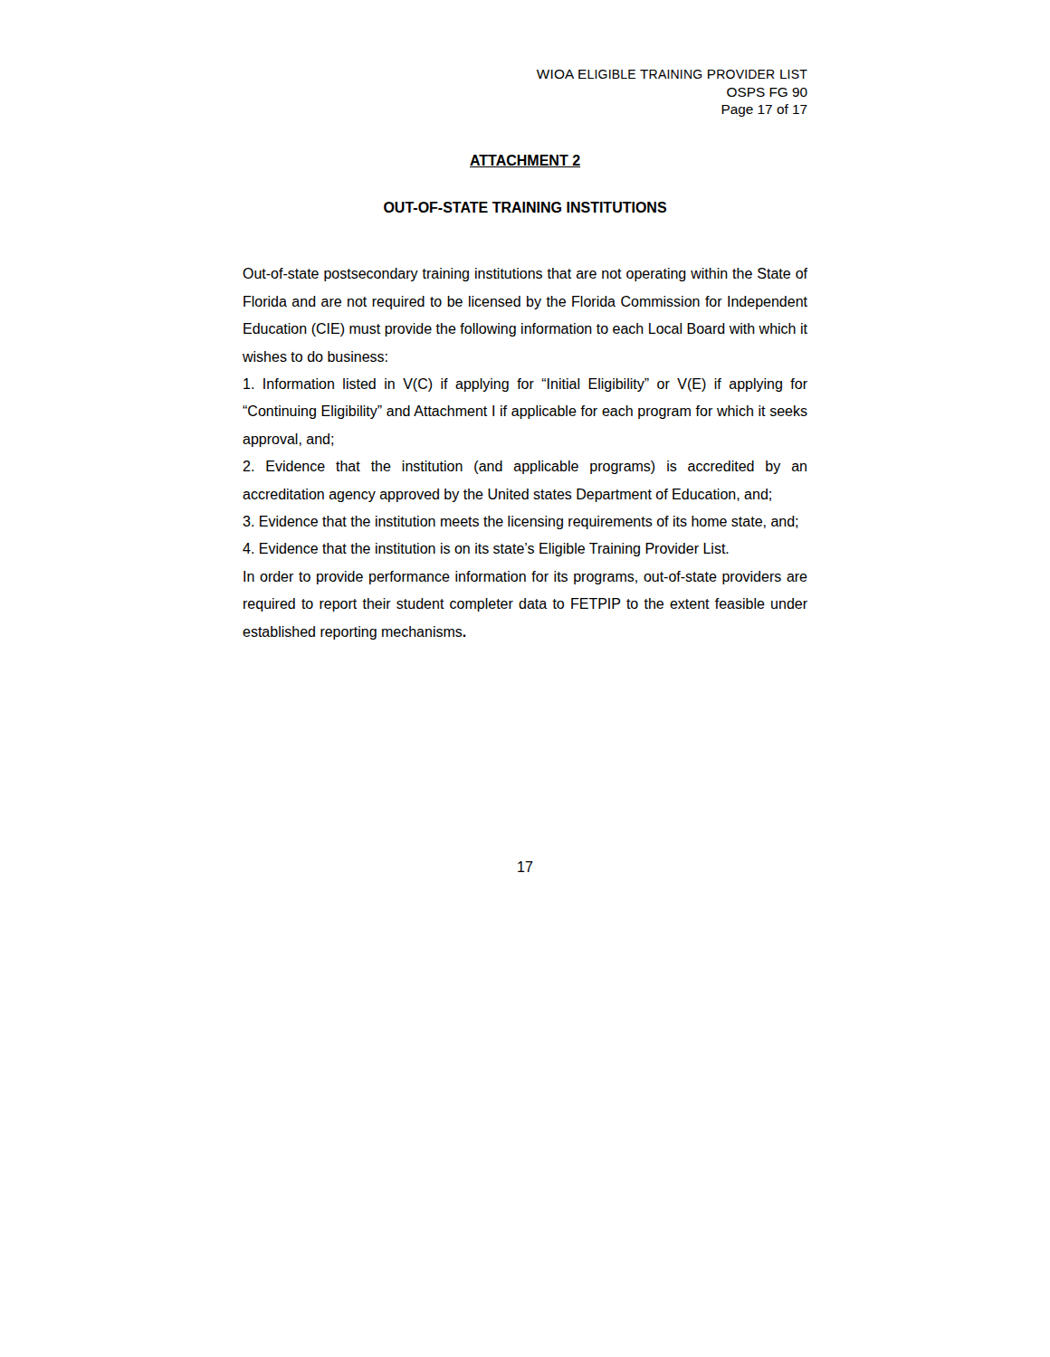WIOA ELIGIBLE TRAINING PROVIDER LIST
OSPS FG 90
Page 17 of 17
ATTACHMENT 2
OUT-OF-STATE TRAINING INSTITUTIONS
Out-of-state postsecondary training institutions that are not operating within the State of Florida and are not required to be licensed by the Florida Commission for Independent Education (CIE) must provide the following information to each Local Board with which it wishes to do business:
1. Information listed in V(C) if applying for “Initial Eligibility” or V(E) if applying for “Continuing Eligibility” and Attachment I if applicable for each program for which it seeks approval, and;
2. Evidence that the institution (and applicable programs) is accredited by an accreditation agency approved by the United states Department of Education, and;
3. Evidence that the institution meets the licensing requirements of its home state, and;
4. Evidence that the institution is on its state’s Eligible Training Provider List.
In order to provide performance information for its programs, out-of-state providers are required to report their student completer data to FETPIP to the extent feasible under established reporting mechanisms.
17